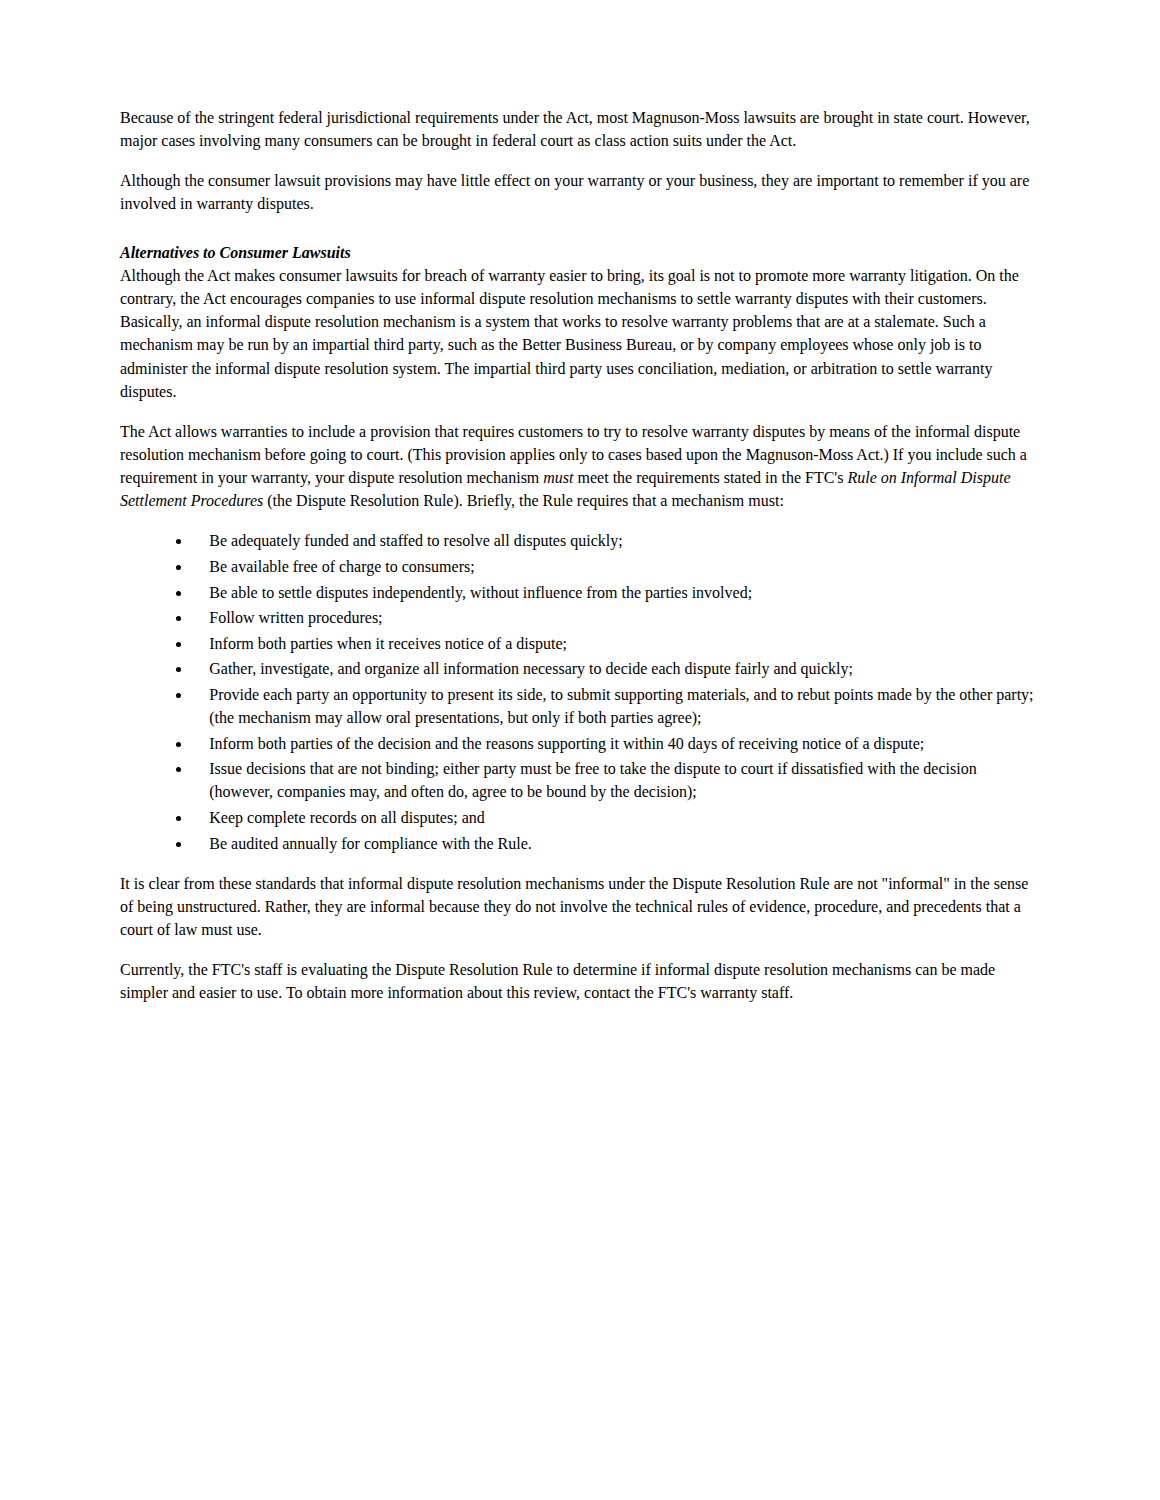Because of the stringent federal jurisdictional requirements under the Act, most Magnuson-Moss lawsuits are brought in state court. However, major cases involving many consumers can be brought in federal court as class action suits under the Act.
Although the consumer lawsuit provisions may have little effect on your warranty or your business, they are important to remember if you are involved in warranty disputes.
Alternatives to Consumer Lawsuits
Although the Act makes consumer lawsuits for breach of warranty easier to bring, its goal is not to promote more warranty litigation. On the contrary, the Act encourages companies to use informal dispute resolution mechanisms to settle warranty disputes with their customers. Basically, an informal dispute resolution mechanism is a system that works to resolve warranty problems that are at a stalemate. Such a mechanism may be run by an impartial third party, such as the Better Business Bureau, or by company employees whose only job is to administer the informal dispute resolution system. The impartial third party uses conciliation, mediation, or arbitration to settle warranty disputes.
The Act allows warranties to include a provision that requires customers to try to resolve warranty disputes by means of the informal dispute resolution mechanism before going to court. (This provision applies only to cases based upon the Magnuson-Moss Act.) If you include such a requirement in your warranty, your dispute resolution mechanism must meet the requirements stated in the FTC's Rule on Informal Dispute Settlement Procedures (the Dispute Resolution Rule). Briefly, the Rule requires that a mechanism must:
Be adequately funded and staffed to resolve all disputes quickly;
Be available free of charge to consumers;
Be able to settle disputes independently, without influence from the parties involved;
Follow written procedures;
Inform both parties when it receives notice of a dispute;
Gather, investigate, and organize all information necessary to decide each dispute fairly and quickly;
Provide each party an opportunity to present its side, to submit supporting materials, and to rebut points made by the other party; (the mechanism may allow oral presentations, but only if both parties agree);
Inform both parties of the decision and the reasons supporting it within 40 days of receiving notice of a dispute;
Issue decisions that are not binding; either party must be free to take the dispute to court if dissatisfied with the decision (however, companies may, and often do, agree to be bound by the decision);
Keep complete records on all disputes; and
Be audited annually for compliance with the Rule.
It is clear from these standards that informal dispute resolution mechanisms under the Dispute Resolution Rule are not "informal" in the sense of being unstructured. Rather, they are informal because they do not involve the technical rules of evidence, procedure, and precedents that a court of law must use.
Currently, the FTC's staff is evaluating the Dispute Resolution Rule to determine if informal dispute resolution mechanisms can be made simpler and easier to use. To obtain more information about this review, contact the FTC's warranty staff.